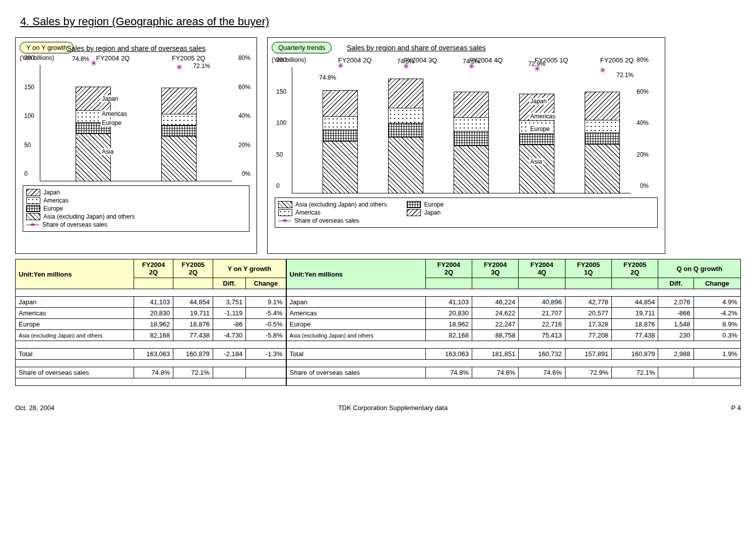4. Sales by region (Geographic areas of the buyer)
Y on Y growth
Sales by region and share of overseas sales
(Yen billions) FY2004 2Q FY2005 2Q
200 150 100 50 0 80% 60% 40% 20% 0%
Japan Americas Europe Asia ✳ 74.8% ✳ 72.1%
Japan
Americas
Europe
Asia (excluding Japan) and others
Share of overseas sales
Quarterly trends
Sales by region and share of overseas sales
(Yen billions) FY2004 2Q FY2004 3Q FY2004 4Q FY2005 1Q FY2005 2Q
200 150 100 50 0 80% 60% 40% 20% 0%
Japan Americas Europe Asia ✳ 74.8% ✳ 74.6% ✳ 74.6% ✳ 72.9% ✳ 72.1%
Asia (excluding Japan) and others
Americas
Share of overseas sales
Europe
Japan
| Unit:Yen millions | FY2004 2Q | FY2005 2Q | Y on Y growth |
| --- | --- | --- | --- |
| | | Diff. | Change |
| Japan | 41,103 | 44,854 | 3,751 | 9.1% |
| Americas | 20,830 | 19,711 | -1,119 | -5.4% |
| Europe | 18,962 | 18,876 | -86 | -0.5% |
| Asia (excluding Japan) and others | 82,168 | 77,438 | -4,730 | -5.8% |
| Total | 163,063 | 160,879 | -2,184 | -1.3% |
| Share of overseas sales | 74.8% | 72.1% | | |
| Unit:Yen millions | FY2004 2Q | FY2004 3Q | FY2004 4Q | FY2005 1Q | FY2005 2Q | Q on Q growth |
| --- | --- | --- | --- | --- | --- | --- |
| | | | | | Diff. | Change |
| Japan | 41,103 | 46,224 | 40,896 | 42,778 | 44,854 | 2,076 | 4.9% |
| Americas | 20,830 | 24,622 | 21,707 | 20,577 | 19,711 | -866 | -4.2% |
| Europe | 18,962 | 22,247 | 22,716 | 17,328 | 18,876 | 1,548 | 8.9% |
| Asia (excluding Japan) and others | 82,168 | 88,758 | 75,413 | 77,208 | 77,438 | 230 | 0.3% |
| Total | 163,063 | 181,851 | 160,732 | 157,891 | 160,879 | 2,988 | 1.9% |
| Share of overseas sales | 74.8% | 74.6% | 74.6% | 72.9% | 72.1% | | |
Oct. 28, 2004 TDK Corporation Supplementary data P 4